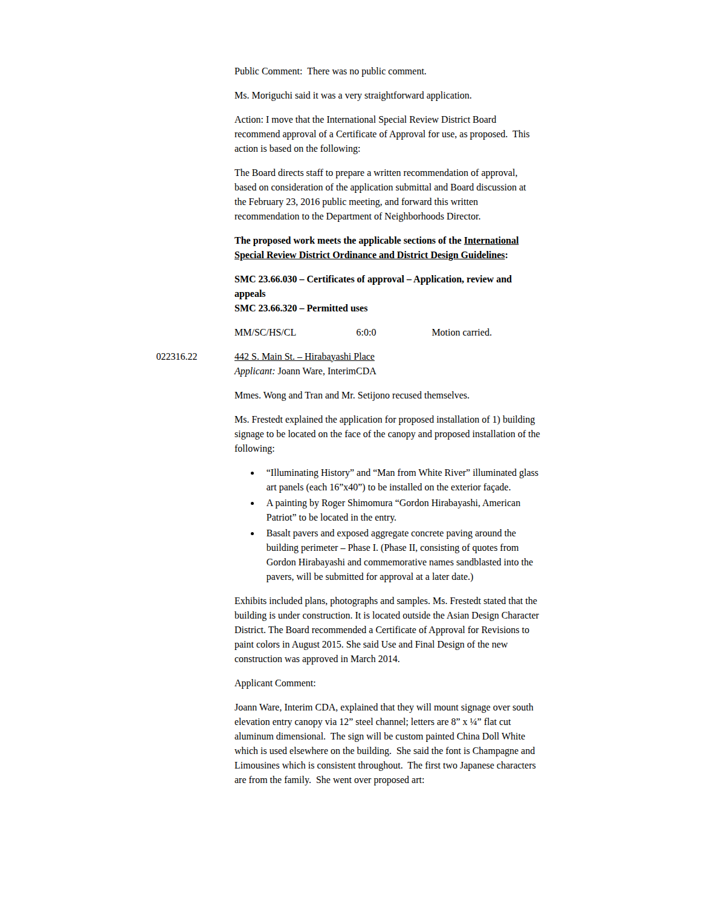Public Comment: There was no public comment.
Ms. Moriguchi said it was a very straightforward application.
Action: I move that the International Special Review District Board recommend approval of a Certificate of Approval for use, as proposed. This action is based on the following:
The Board directs staff to prepare a written recommendation of approval, based on consideration of the application submittal and Board discussion at the February 23, 2016 public meeting, and forward this written recommendation to the Department of Neighborhoods Director.
The proposed work meets the applicable sections of the International Special Review District Ordinance and District Design Guidelines:
SMC 23.66.030 – Certificates of approval – Application, review and appeals
SMC 23.66.320 – Permitted uses
MM/SC/HS/CL
6:0:0
Motion carried.
022316.22
442 S. Main St. – Hirabayashi Place
Applicant: Joann Ware, InterimCDA
Mmes. Wong and Tran and Mr. Setijono recused themselves.
Ms. Frestedt explained the application for proposed installation of 1) building signage to be located on the face of the canopy and proposed installation of the following:
“Illuminating History” and “Man from White River” illuminated glass art panels (each 16”x40”) to be installed on the exterior façade.
A painting by Roger Shimomura “Gordon Hirabayashi, American Patriot” to be located in the entry.
Basalt pavers and exposed aggregate concrete paving around the building perimeter – Phase I. (Phase II, consisting of quotes from Gordon Hirabayashi and commemorative names sandblasted into the pavers, will be submitted for approval at a later date.)
Exhibits included plans, photographs and samples. Ms. Frestedt stated that the building is under construction. It is located outside the Asian Design Character District. The Board recommended a Certificate of Approval for Revisions to paint colors in August 2015. She said Use and Final Design of the new construction was approved in March 2014.
Applicant Comment:
Joann Ware, Interim CDA, explained that they will mount signage over south elevation entry canopy via 12” steel channel; letters are 8” x ¼” flat cut aluminum dimensional. The sign will be custom painted China Doll White which is used elsewhere on the building. She said the font is Champagne and Limousines which is consistent throughout. The first two Japanese characters are from the family. She went over proposed art: